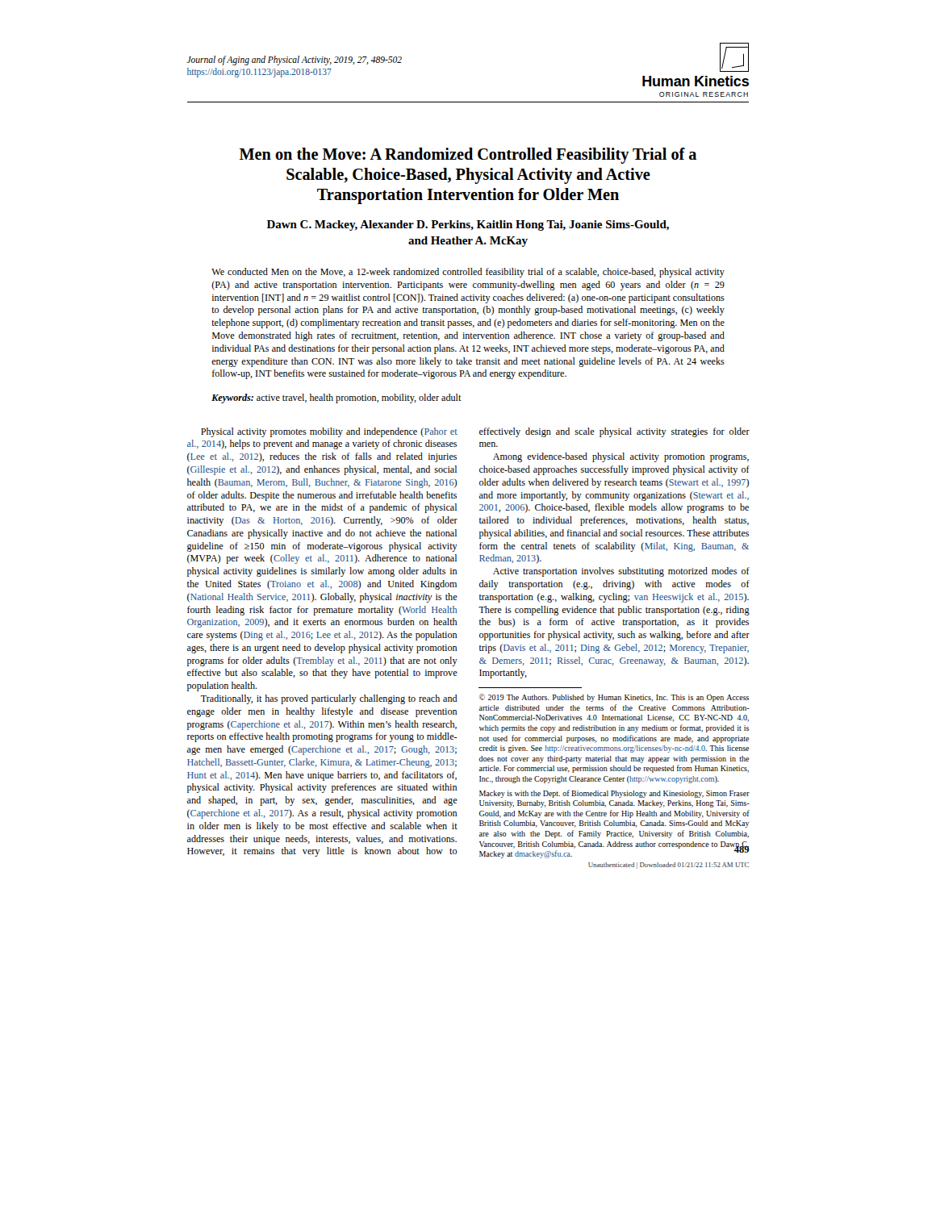Journal of Aging and Physical Activity, 2019, 27, 489-502
https://doi.org/10.1123/japa.2018-0137
Human Kinetics ORIGINAL RESEARCH
Men on the Move: A Randomized Controlled Feasibility Trial of a
Scalable, Choice-Based, Physical Activity and Active
Transportation Intervention for Older Men
Dawn C. Mackey, Alexander D. Perkins, Kaitlin Hong Tai, Joanie Sims-Gould,
and Heather A. McKay
We conducted Men on the Move, a 12-week randomized controlled feasibility trial of a scalable, choice-based, physical activity (PA) and active transportation intervention. Participants were community-dwelling men aged 60 years and older (n = 29 intervention [INT] and n = 29 waitlist control [CON]). Trained activity coaches delivered: (a) one-on-one participant consultations to develop personal action plans for PA and active transportation, (b) monthly group-based motivational meetings, (c) weekly telephone support, (d) complimentary recreation and transit passes, and (e) pedometers and diaries for self-monitoring. Men on the Move demonstrated high rates of recruitment, retention, and intervention adherence. INT chose a variety of group-based and individual PAs and destinations for their personal action plans. At 12 weeks, INT achieved more steps, moderate–vigorous PA, and energy expenditure than CON. INT was also more likely to take transit and meet national guideline levels of PA. At 24 weeks follow-up, INT benefits were sustained for moderate–vigorous PA and energy expenditure.
Keywords: active travel, health promotion, mobility, older adult
Physical activity promotes mobility and independence (Pahor et al., 2014), helps to prevent and manage a variety of chronic diseases (Lee et al., 2012), reduces the risk of falls and related injuries (Gillespie et al., 2012), and enhances physical, mental, and social health (Bauman, Merom, Bull, Buchner, & Fiatarone Singh, 2016) of older adults. Despite the numerous and irrefutable health benefits attributed to PA, we are in the midst of a pandemic of physical inactivity (Das & Horton, 2016). Currently, >90% of older Canadians are physically inactive and do not achieve the national guideline of ≥150 min of moderate–vigorous physical activity (MVPA) per week (Colley et al., 2011). Adherence to national physical activity guidelines is similarly low among older adults in the United States (Troiano et al., 2008) and United Kingdom (National Health Service, 2011). Globally, physical inactivity is the fourth leading risk factor for premature mortality (World Health Organization, 2009), and it exerts an enormous burden on health care systems (Ding et al., 2016; Lee et al., 2012). As the population ages, there is an urgent need to develop physical activity promotion programs for older adults (Tremblay et al., 2011) that are not only effective but also scalable, so that they have potential to improve population health.
Traditionally, it has proved particularly challenging to reach and engage older men in healthy lifestyle and disease prevention programs (Caperchione et al., 2017). Within men’s health research, reports on effective health promoting programs for young to middle-age men have emerged (Caperchione et al., 2017; Gough, 2013; Hatchell, Bassett-Gunter, Clarke, Kimura, & Latimer-Cheung, 2013; Hunt et al., 2014). Men have unique barriers to, and facilitators of, physical activity. Physical activity preferences are situated within and shaped, in part, by sex, gender, masculinities, and age (Caperchione et al., 2017). As a result, physical activity promotion in older men is likely to be most effective and scalable when it addresses their unique needs, interests, values, and motivations. However, it remains that very little is known about how to effectively design and scale physical activity strategies for older men.
Among evidence-based physical activity promotion programs, choice-based approaches successfully improved physical activity of older adults when delivered by research teams (Stewart et al., 1997) and more importantly, by community organizations (Stewart et al., 2001, 2006). Choice-based, flexible models allow programs to be tailored to individual preferences, motivations, health status, physical abilities, and financial and social resources. These attributes form the central tenets of scalability (Milat, King, Bauman, & Redman, 2013).
Active transportation involves substituting motorized modes of daily transportation (e.g., driving) with active modes of transportation (e.g., walking, cycling; van Heeswijck et al., 2015). There is compelling evidence that public transportation (e.g., riding the bus) is a form of active transportation, as it provides opportunities for physical activity, such as walking, before and after trips (Davis et al., 2011; Ding & Gebel, 2012; Morency, Trepanier, & Demers, 2011; Rissel, Curac, Greenaway, & Bauman, 2012). Importantly,
© 2019 The Authors. Published by Human Kinetics, Inc. This is an Open Access article distributed under the terms of the Creative Commons Attribution-NonCommercial-NoDerivatives 4.0 International License, CC BY-NC-ND 4.0, which permits the copy and redistribution in any medium or format, provided it is not used for commercial purposes, no modifications are made, and appropriate credit is given. See http://creativecommons.org/licenses/by-nc-nd/4.0. This license does not cover any third-party material that may appear with permission in the article. For commercial use, permission should be requested from Human Kinetics, Inc., through the Copyright Clearance Center (http://www.copyright.com).
Mackey is with the Dept. of Biomedical Physiology and Kinesiology, Simon Fraser University, Burnaby, British Columbia, Canada. Mackey, Perkins, Hong Tai, Sims-Gould, and McKay are with the Centre for Hip Health and Mobility, University of British Columbia, Vancouver, British Columbia, Canada. Sims-Gould and McKay are also with the Dept. of Family Practice, University of British Columbia, Vancouver, British Columbia, Canada. Address author correspondence to Dawn C. Mackey at dmackey@sfu.ca.
489
Unauthenticated | Downloaded 01/21/22 11:52 AM UTC